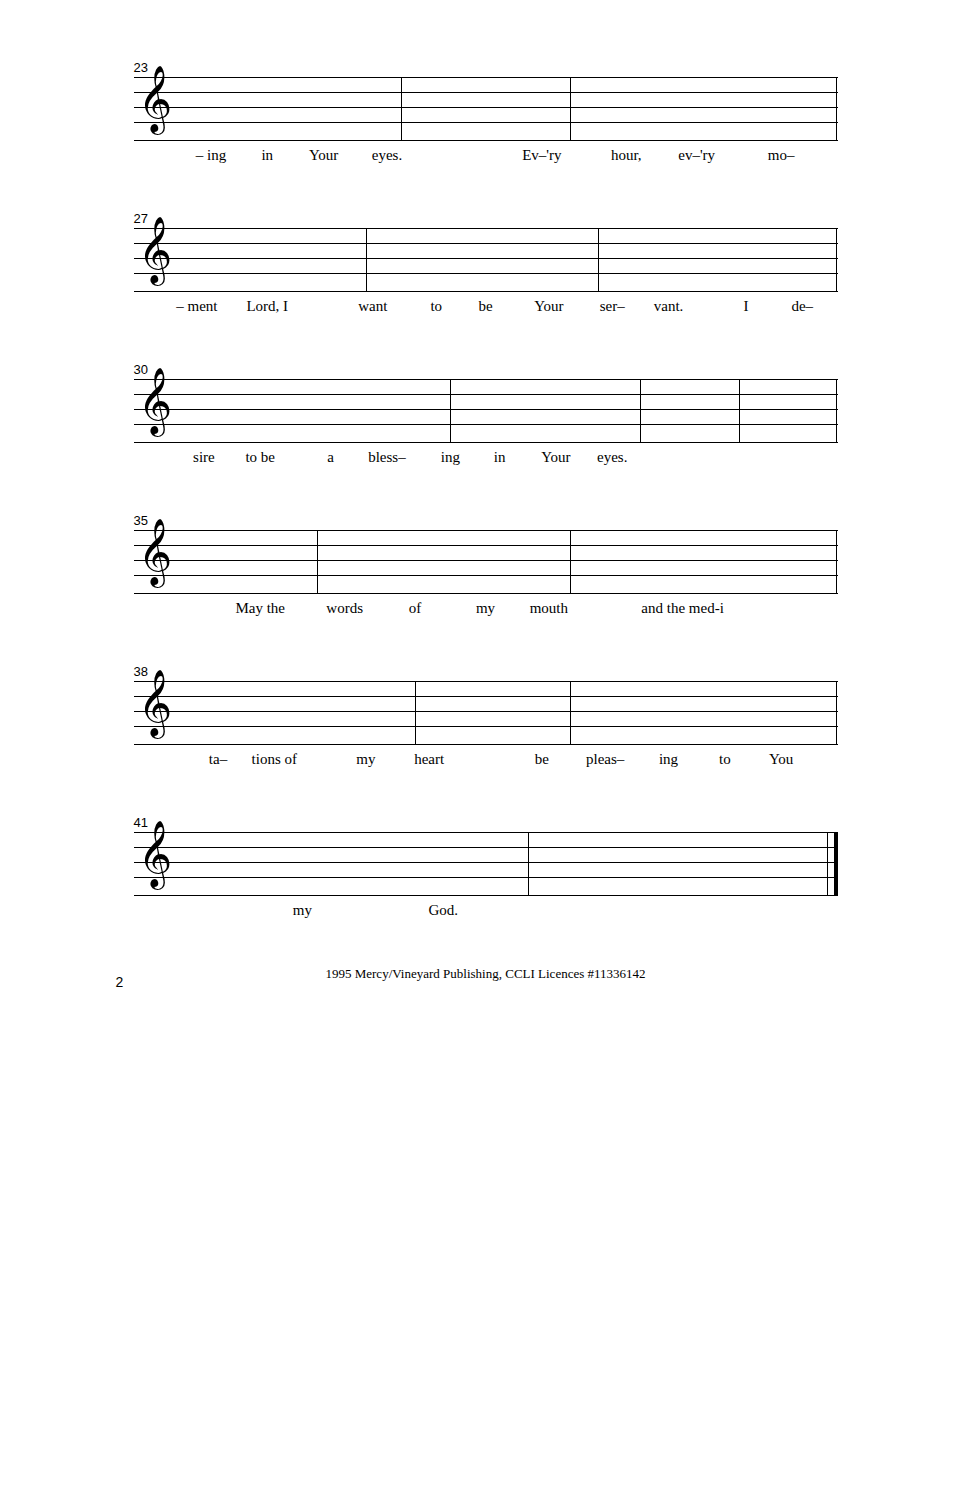23
𝄞
– ing in Your eyes. Ev–'ry hour, ev–'ry mo–
27
𝄞
– ment Lord, I want to be Your ser– vant. I de–
30
𝄞
sire to be a bless– ing in Your eyes.
35
𝄞
May the words of my mouth and the med-i
38
𝄞
ta– tions of my heart be pleas– ing to You
41
𝄞
my God.
2
1995 Mercy/Vineyard Publishing, CCLI Licences #11336142